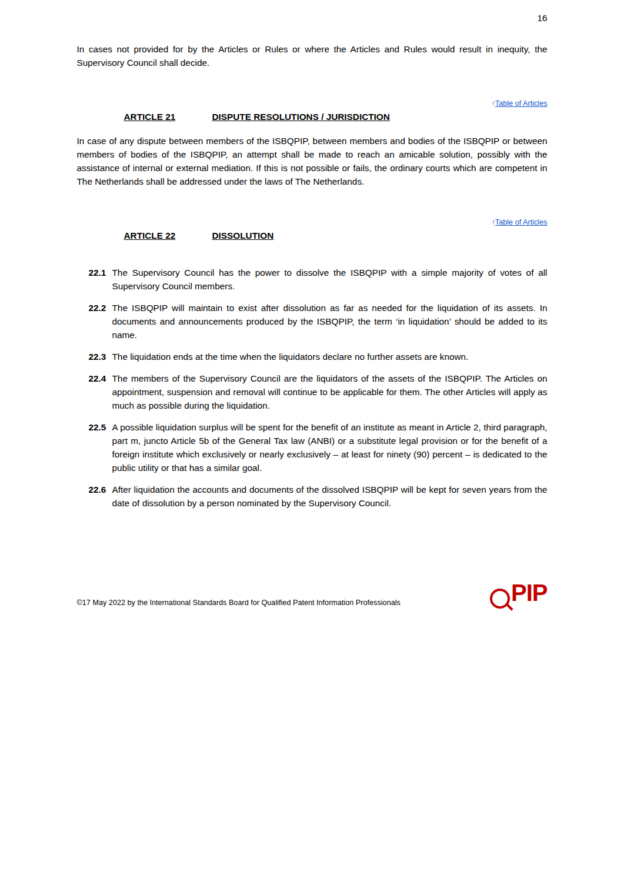16
In cases not provided for by the Articles or Rules or where the Articles and Rules would result in inequity, the Supervisory Council shall decide.
↑Table of Articles
ARTICLE 21 DISPUTE RESOLUTIONS / JURISDICTION
In case of any dispute between members of the ISBQPIP, between members and bodies of the ISBQPIP or between members of bodies of the ISBQPIP, an attempt shall be made to reach an amicable solution, possibly with the assistance of internal or external mediation. If this is not possible or fails, the ordinary courts which are competent in The Netherlands shall be addressed under the laws of The Netherlands.
↑Table of Articles
ARTICLE 22 DISSOLUTION
22.1 The Supervisory Council has the power to dissolve the ISBQPIP with a simple majority of votes of all Supervisory Council members.
22.2 The ISBQPIP will maintain to exist after dissolution as far as needed for the liquidation of its assets. In documents and announcements produced by the ISBQPIP, the term ‘in liquidation’ should be added to its name.
22.3 The liquidation ends at the time when the liquidators declare no further assets are known.
22.4 The members of the Supervisory Council are the liquidators of the assets of the ISBQPIP. The Articles on appointment, suspension and removal will continue to be applicable for them. The other Articles will apply as much as possible during the liquidation.
22.5 A possible liquidation surplus will be spent for the benefit of an institute as meant in Article 2, third paragraph, part m, juncto Article 5b of the General Tax law (ANBI) or a substitute legal provision or for the benefit of a foreign institute which exclusively or nearly exclusively – at least for ninety (90) percent – is dedicated to the public utility or that has a similar goal.
22.6 After liquidation the accounts and documents of the dissolved ISBQPIP will be kept for seven years from the date of dissolution by a person nominated by the Supervisory Council.
©17 May 2022 by the International Standards Board for Qualified Patent Information Professionals
PIP